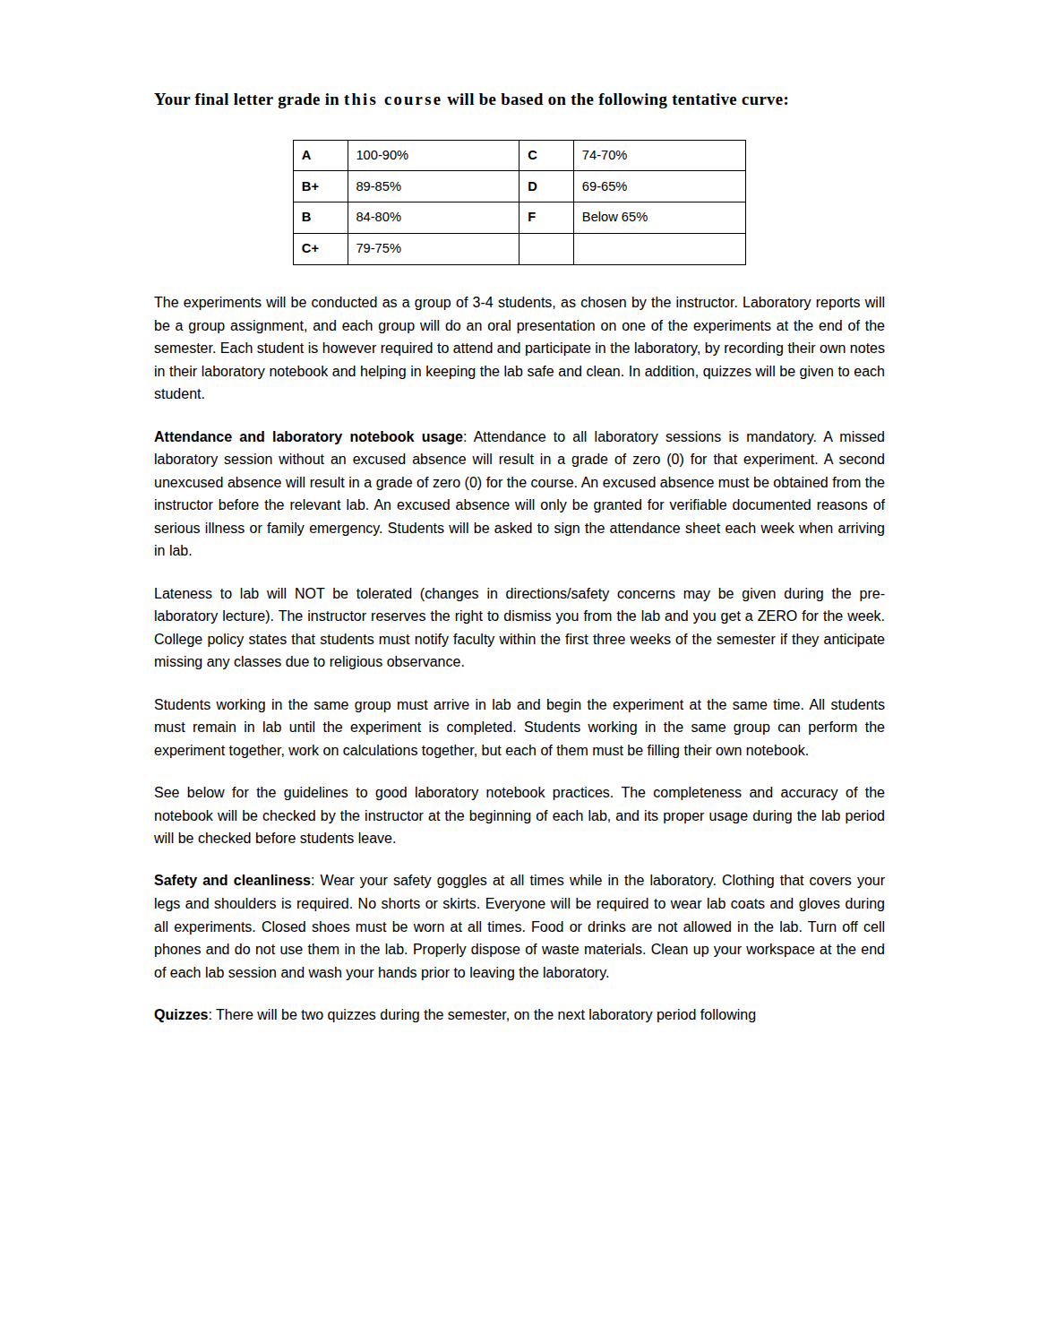Your final letter grade in this course will be based on the following tentative curve:
| A | 100-90% | C | 74-70% |
| B+ | 89-85% | D | 69-65% |
| B | 84-80% | F | Below 65% |
| C+ | 79-75% | | |
The experiments will be conducted as a group of 3-4 students, as chosen by the instructor. Laboratory reports will be a group assignment, and each group will do an oral presentation on one of the experiments at the end of the semester. Each student is however required to attend and participate in the laboratory, by recording their own notes in their laboratory notebook and helping in keeping the lab safe and clean. In addition, quizzes will be given to each student.
Attendance and laboratory notebook usage: Attendance to all laboratory sessions is mandatory. A missed laboratory session without an excused absence will result in a grade of zero (0) for that experiment. A second unexcused absence will result in a grade of zero (0) for the course. An excused absence must be obtained from the instructor before the relevant lab. An excused absence will only be granted for verifiable documented reasons of serious illness or family emergency. Students will be asked to sign the attendance sheet each week when arriving in lab.
Lateness to lab will NOT be tolerated (changes in directions/safety concerns may be given during the pre-laboratory lecture). The instructor reserves the right to dismiss you from the lab and you get a ZERO for the week. College policy states that students must notify faculty within the first three weeks of the semester if they anticipate missing any classes due to religious observance.
Students working in the same group must arrive in lab and begin the experiment at the same time. All students must remain in lab until the experiment is completed. Students working in the same group can perform the experiment together, work on calculations together, but each of them must be filling their own notebook.
See below for the guidelines to good laboratory notebook practices. The completeness and accuracy of the notebook will be checked by the instructor at the beginning of each lab, and its proper usage during the lab period will be checked before students leave.
Safety and cleanliness: Wear your safety goggles at all times while in the laboratory. Clothing that covers your legs and shoulders is required. No shorts or skirts. Everyone will be required to wear lab coats and gloves during all experiments. Closed shoes must be worn at all times. Food or drinks are not allowed in the lab. Turn off cell phones and do not use them in the lab. Properly dispose of waste materials. Clean up your workspace at the end of each lab session and wash your hands prior to leaving the laboratory.
Quizzes: There will be two quizzes during the semester, on the next laboratory period following